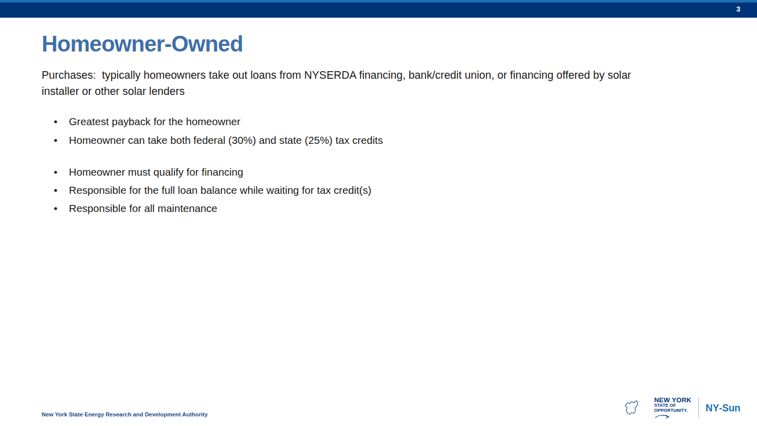3
Homeowner-Owned
Purchases: typically homeowners take out loans from NYSERDA financing, bank/credit union, or financing offered by solar installer or other solar lenders
Greatest payback for the homeowner
Homeowner can take both federal (30%) and state (25%) tax credits
Homeowner must qualify for financing
Responsible for the full loan balance while waiting for tax credit(s)
Responsible for all maintenance
New York State Energy Research and Development Authority
NEW YORK STATE OF OPPORTUNITY.
NY‑Sun